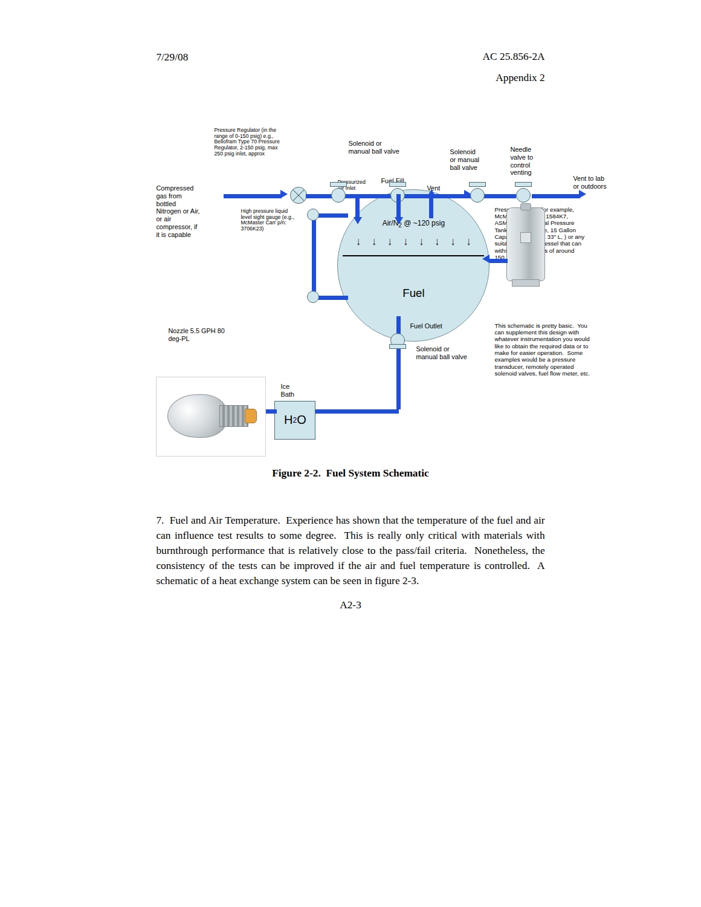7/29/08
AC 25.856-2A Appendix 2
Pressure Regulator (in the range of 0-150 psig) e.g., Bellofram Type 70 Pressure Regulator, 2-150 psig, max 250 psig inlet, approx
Solenoid or
manual ball valve
Solenoid
or manual
ball valve
Needle
valve to
control
venting
Vent to lab
or outdoors
Compressed
gas from
bottled
Nitrogen or Air,
or air
compressor, if
it is capable
High pressure liquid level sight gauge (e.g., McMaster Carr p/n: 3706K23)
Pressurized
Air Inlet
Fuel Fill
Vent
Pressure Vessel (for example, McMaster-Carr p/n 1584K7, ASME-Code Vertical Pressure Tank W/O Top Plate, 15 Gallon Capacity, 12" Dia X 33" L, ) or any suitable pressure vessel that can withstand pressures of around 150 psig.
Air/N2 @ ~120 psig
↓↓↓↓↓↓↓↓
Fuel
Fuel Outlet
Solenoid or
manual ball valve
Nozzle 5.5 GPH 80
deg-PL
Ice
Bath
This schematic is pretty basic. You can supplement this design with whatever instrumentation you would like to obtain the required data or to make for easier operation. Some examples would be a pressure transducer, remotely operated solenoid valves, fuel flow meter, etc.
H2O
Figure 2-2. Fuel System Schematic
7. Fuel and Air Temperature. Experience has shown that the temperature of the fuel and air can influence test results to some degree. This is really only critical with materials with burnthrough performance that is relatively close to the pass/fail criteria. Nonetheless, the consistency of the tests can be improved if the air and fuel temperature is controlled. A schematic of a heat exchange system can be seen in figure 2-3.
A2-3